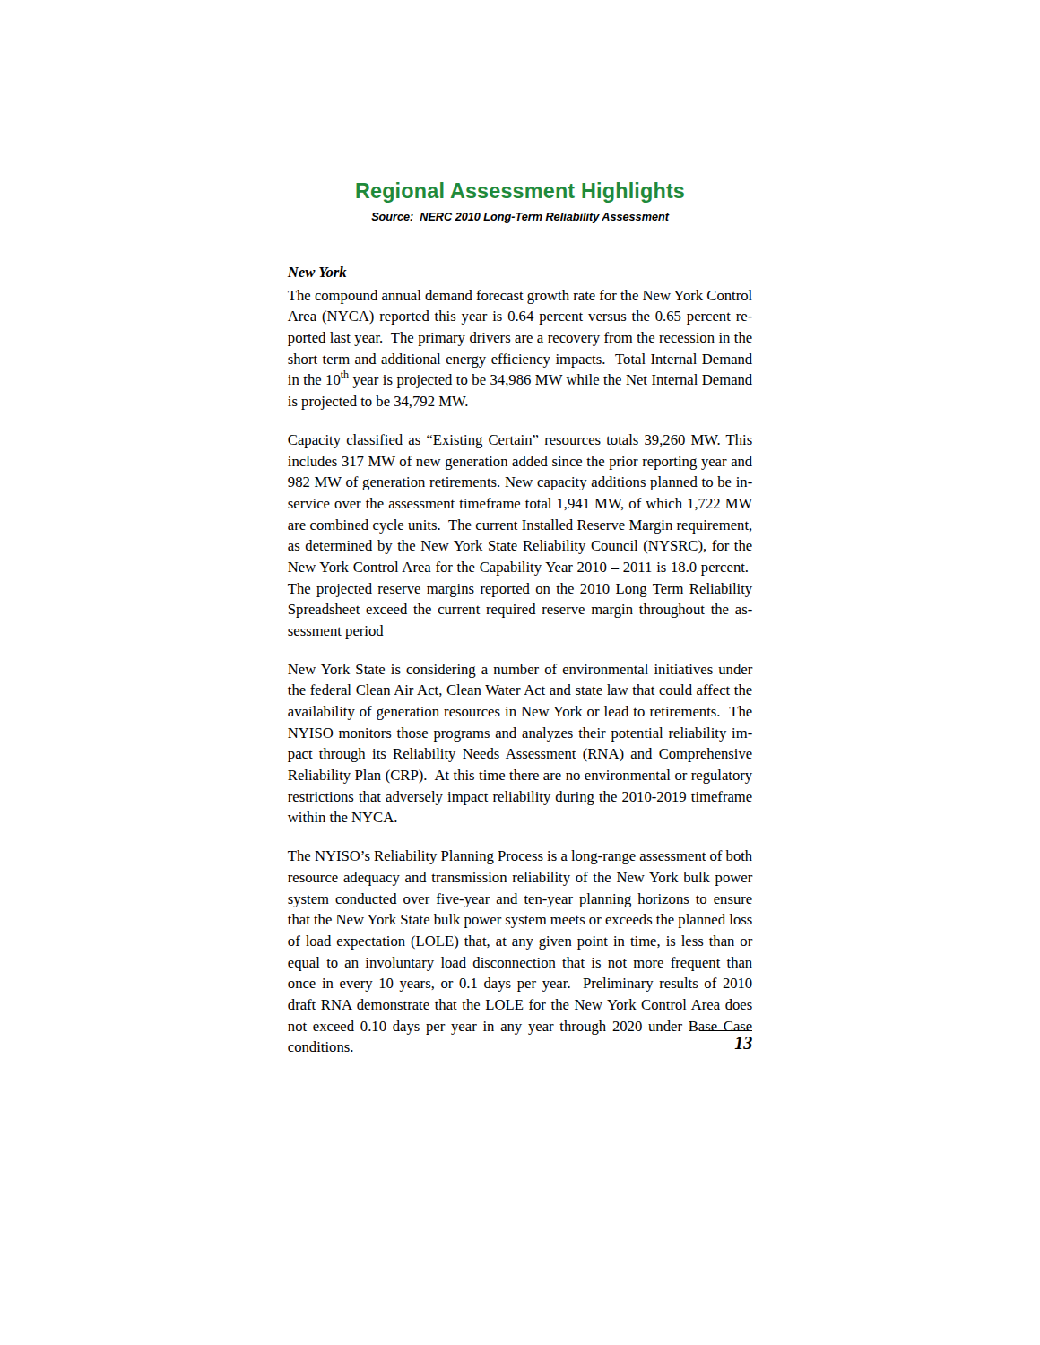Regional Assessment Highlights
Source: NERC 2010 Long-Term Reliability Assessment
New York
The compound annual demand forecast growth rate for the New York Control Area (NYCA) reported this year is 0.64 percent versus the 0.65 percent reported last year. The primary drivers are a recovery from the recession in the short term and additional energy efficiency impacts. Total Internal Demand in the 10th year is projected to be 34,986 MW while the Net Internal Demand is projected to be 34,792 MW.
Capacity classified as “Existing Certain” resources totals 39,260 MW. This includes 317 MW of new generation added since the prior reporting year and 982 MW of generation retirements. New capacity additions planned to be in-service over the assessment timeframe total 1,941 MW, of which 1,722 MW are combined cycle units. The current Installed Reserve Margin requirement, as determined by the New York State Reliability Council (NYSRC), for the New York Control Area for the Capability Year 2010 – 2011 is 18.0 percent. The projected reserve margins reported on the 2010 Long Term Reliability Spreadsheet exceed the current required reserve margin throughout the assessment period
New York State is considering a number of environmental initiatives under the federal Clean Air Act, Clean Water Act and state law that could affect the availability of generation resources in New York or lead to retirements. The NYISO monitors those programs and analyzes their potential reliability impact through its Reliability Needs Assessment (RNA) and Comprehensive Reliability Plan (CRP). At this time there are no environmental or regulatory restrictions that adversely impact reliability during the 2010-2019 timeframe within the NYCA.
The NYISO’s Reliability Planning Process is a long-range assessment of both resource adequacy and transmission reliability of the New York bulk power system conducted over five-year and ten-year planning horizons to ensure that the New York State bulk power system meets or exceeds the planned loss of load expectation (LOLE) that, at any given point in time, is less than or equal to an involuntary load disconnection that is not more frequent than once in every 10 years, or 0.1 days per year. Preliminary results of 2010 draft RNA demonstrate that the LOLE for the New York Control Area does not exceed 0.10 days per year in any year through 2020 under Base Case conditions.
13